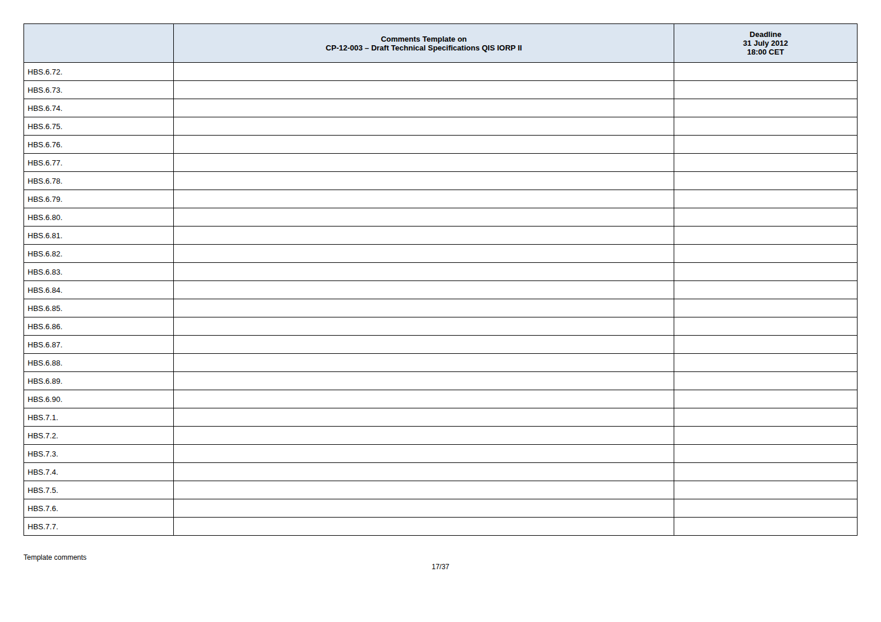| | Comments Template on CP-12-003 – Draft Technical Specifications QIS IORP II | Deadline 31 July 2012 18:00 CET |
| --- | --- | --- |
| HBS.6.72. | | |
| HBS.6.73. | | |
| HBS.6.74. | | |
| HBS.6.75. | | |
| HBS.6.76. | | |
| HBS.6.77. | | |
| HBS.6.78. | | |
| HBS.6.79. | | |
| HBS.6.80. | | |
| HBS.6.81. | | |
| HBS.6.82. | | |
| HBS.6.83. | | |
| HBS.6.84. | | |
| HBS.6.85. | | |
| HBS.6.86. | | |
| HBS.6.87. | | |
| HBS.6.88. | | |
| HBS.6.89. | | |
| HBS.6.90. | | |
| HBS.7.1. | | |
| HBS.7.2. | | |
| HBS.7.3. | | |
| HBS.7.4. | | |
| HBS.7.5. | | |
| HBS.7.6. | | |
| HBS.7.7. | | |
Template comments
17/37